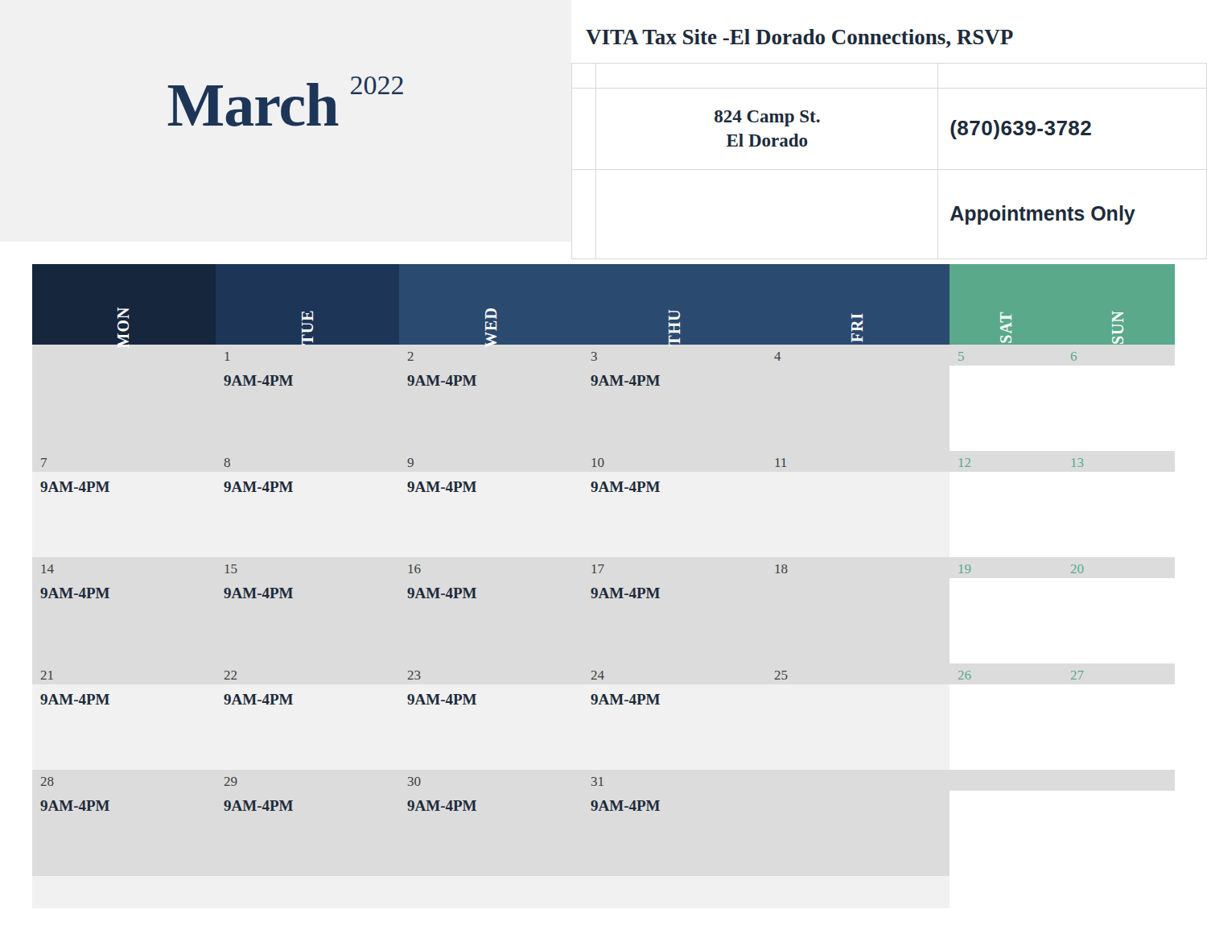March2022
VITA Tax Site -El Dorado Connections, RSVP
| | 824 Camp St. El Dorado | (870)639-3782 |
| | | Appointments Only |
| MON | TUE | WED | THU | FRI | SAT | SUN |
| --- | --- | --- | --- | --- | --- | --- |
| | 1 9AM-4PM | 2 9AM-4PM | 3 9AM-4PM | 4 | 5 | 6 |
| 7 9AM-4PM | 8 9AM-4PM | 9 9AM-4PM | 10 9AM-4PM | 11 | 12 | 13 |
| 14 9AM-4PM | 15 9AM-4PM | 16 9AM-4PM | 17 9AM-4PM | 18 | 19 | 20 |
| 21 9AM-4PM | 22 9AM-4PM | 23 9AM-4PM | 24 9AM-4PM | 25 | 26 | 27 |
| 28 9AM-4PM | 29 9AM-4PM | 30 9AM-4PM | 31 9AM-4PM | | | |